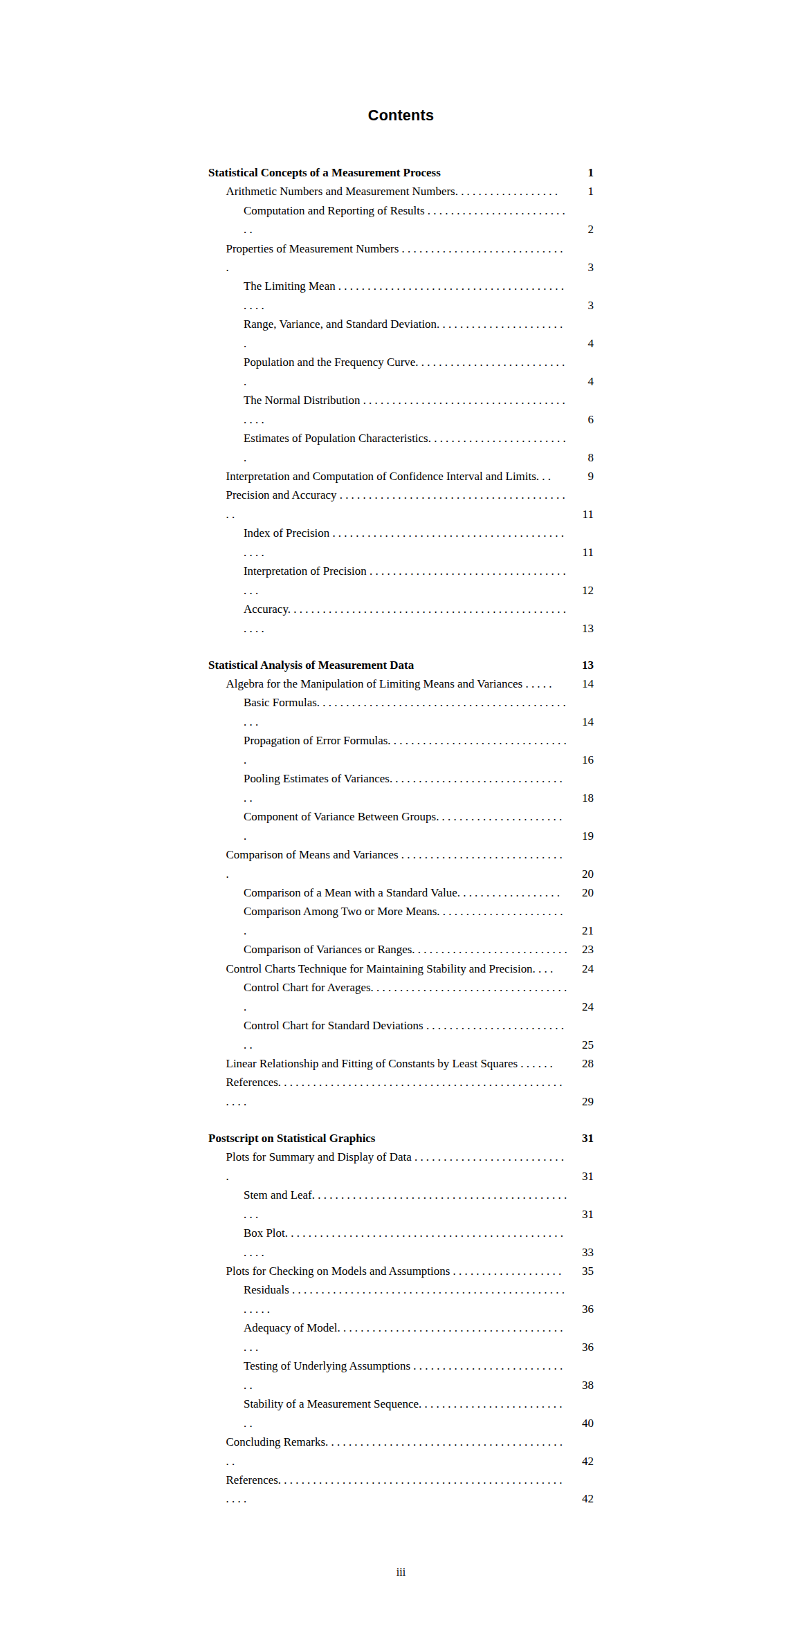Contents
| Statistical Concepts of a Measurement Process | 1 |
| Arithmetic Numbers and Measurement Numbers . . . . . . . . . . . . . . . . . . | 1 |
| Computation and Reporting of Results . . . . . . . . . . . . . . . . . . . . . . . . . . | 2 |
| Properties of Measurement Numbers . . . . . . . . . . . . . . . . . . . . . . . . . . . . . | 3 |
| The Limiting Mean . . . . . . . . . . . . . . . . . . . . . . . . . . . . . . . . . . . . . . . . . . . | 3 |
| Range, Variance, and Standard Deviation . . . . . . . . . . . . . . . . . . . . . . . | 4 |
| Population and the Frequency Curve . . . . . . . . . . . . . . . . . . . . . . . . . . . | 4 |
| The Normal Distribution . . . . . . . . . . . . . . . . . . . . . . . . . . . . . . . . . . . . . . . | 6 |
| Estimates of Population Characteristics . . . . . . . . . . . . . . . . . . . . . . . . . | 8 |
| Interpretation and Computation of Confidence Interval and Limits . . . | 9 |
| Precision and Accuracy . . . . . . . . . . . . . . . . . . . . . . . . . . . . . . . . . . . . . . . . . | 11 |
| Index of Precision . . . . . . . . . . . . . . . . . . . . . . . . . . . . . . . . . . . . . . . . . . . . | 11 |
| Interpretation of Precision . . . . . . . . . . . . . . . . . . . . . . . . . . . . . . . . . . . . . | 12 |
| Accuracy . . . . . . . . . . . . . . . . . . . . . . . . . . . . . . . . . . . . . . . . . . . . . . . . . . . . | 13 |
| Statistical Analysis of Measurement Data | 13 |
| Algebra for the Manipulation of Limiting Means and Variances . . . . . | 14 |
| Basic Formulas . . . . . . . . . . . . . . . . . . . . . . . . . . . . . . . . . . . . . . . . . . . . . . | 14 |
| Propagation of Error Formulas . . . . . . . . . . . . . . . . . . . . . . . . . . . . . . . . | 16 |
| Pooling Estimates of Variances . . . . . . . . . . . . . . . . . . . . . . . . . . . . . . . . | 18 |
| Component of Variance Between Groups . . . . . . . . . . . . . . . . . . . . . . . | 19 |
| Comparison of Means and Variances . . . . . . . . . . . . . . . . . . . . . . . . . . . . . | 20 |
| Comparison of a Mean with a Standard Value . . . . . . . . . . . . . . . . . . | 20 |
| Comparison Among Two or More Means . . . . . . . . . . . . . . . . . . . . . . . | 21 |
| Comparison of Variances or Ranges . . . . . . . . . . . . . . . . . . . . . . . . . . . | 23 |
| Control Charts Technique for Maintaining Stability and Precision . . . . | 24 |
| Control Chart for Averages . . . . . . . . . . . . . . . . . . . . . . . . . . . . . . . . . . . | 24 |
| Control Chart for Standard Deviations . . . . . . . . . . . . . . . . . . . . . . . . . . | 25 |
| Linear Relationship and Fitting of Constants by Least Squares . . . . . . | 28 |
| References . . . . . . . . . . . . . . . . . . . . . . . . . . . . . . . . . . . . . . . . . . . . . . . . . . . . . | 29 |
| Postscript on Statistical Graphics | 31 |
| Plots for Summary and Display of Data . . . . . . . . . . . . . . . . . . . . . . . . . . . | 31 |
| Stem and Leaf . . . . . . . . . . . . . . . . . . . . . . . . . . . . . . . . . . . . . . . . . . . . . . . | 31 |
| Box Plot . . . . . . . . . . . . . . . . . . . . . . . . . . . . . . . . . . . . . . . . . . . . . . . . . . . . | 33 |
| Plots for Checking on Models and Assumptions . . . . . . . . . . . . . . . . . . . | 35 |
| Residuals . . . . . . . . . . . . . . . . . . . . . . . . . . . . . . . . . . . . . . . . . . . . . . . . . . . . | 36 |
| Adequacy of Model . . . . . . . . . . . . . . . . . . . . . . . . . . . . . . . . . . . . . . . . . . | 36 |
| Testing of Underlying Assumptions . . . . . . . . . . . . . . . . . . . . . . . . . . . . | 38 |
| Stability of a Measurement Sequence . . . . . . . . . . . . . . . . . . . . . . . . . . . | 40 |
| Concluding Remarks . . . . . . . . . . . . . . . . . . . . . . . . . . . . . . . . . . . . . . . . . . . | 42 |
| References . . . . . . . . . . . . . . . . . . . . . . . . . . . . . . . . . . . . . . . . . . . . . . . . . . . . . | 42 |
iii